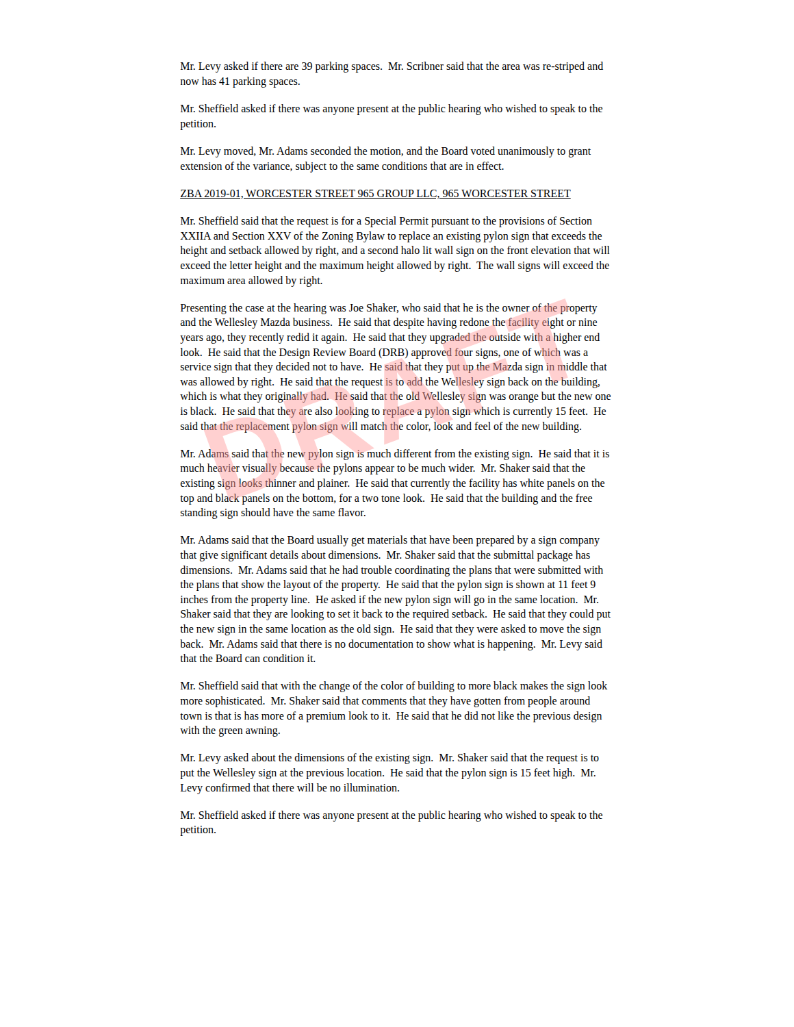DRAFT
Mr. Levy asked if there are 39 parking spaces. Mr. Scribner said that the area was re-striped and now has 41 parking spaces.
Mr. Sheffield asked if there was anyone present at the public hearing who wished to speak to the petition.
Mr. Levy moved, Mr. Adams seconded the motion, and the Board voted unanimously to grant extension of the variance, subject to the same conditions that are in effect.
ZBA 2019-01, WORCESTER STREET 965 GROUP LLC, 965 WORCESTER STREET
Mr. Sheffield said that the request is for a Special Permit pursuant to the provisions of Section XXIIA and Section XXV of the Zoning Bylaw to replace an existing pylon sign that exceeds the height and setback allowed by right, and a second halo lit wall sign on the front elevation that will exceed the letter height and the maximum height allowed by right. The wall signs will exceed the maximum area allowed by right.
Presenting the case at the hearing was Joe Shaker, who said that he is the owner of the property and the Wellesley Mazda business. He said that despite having redone the facility eight or nine years ago, they recently redid it again. He said that they upgraded the outside with a higher end look. He said that the Design Review Board (DRB) approved four signs, one of which was a service sign that they decided not to have. He said that they put up the Mazda sign in middle that was allowed by right. He said that the request is to add the Wellesley sign back on the building, which is what they originally had. He said that the old Wellesley sign was orange but the new one is black. He said that they are also looking to replace a pylon sign which is currently 15 feet. He said that the replacement pylon sign will match the color, look and feel of the new building.
Mr. Adams said that the new pylon sign is much different from the existing sign. He said that it is much heavier visually because the pylons appear to be much wider. Mr. Shaker said that the existing sign looks thinner and plainer. He said that currently the facility has white panels on the top and black panels on the bottom, for a two tone look. He said that the building and the free standing sign should have the same flavor.
Mr. Adams said that the Board usually get materials that have been prepared by a sign company that give significant details about dimensions. Mr. Shaker said that the submittal package has dimensions. Mr. Adams said that he had trouble coordinating the plans that were submitted with the plans that show the layout of the property. He said that the pylon sign is shown at 11 feet 9 inches from the property line. He asked if the new pylon sign will go in the same location. Mr. Shaker said that they are looking to set it back to the required setback. He said that they could put the new sign in the same location as the old sign. He said that they were asked to move the sign back. Mr. Adams said that there is no documentation to show what is happening. Mr. Levy said that the Board can condition it.
Mr. Sheffield said that with the change of the color of building to more black makes the sign look more sophisticated. Mr. Shaker said that comments that they have gotten from people around town is that is has more of a premium look to it. He said that he did not like the previous design with the green awning.
Mr. Levy asked about the dimensions of the existing sign. Mr. Shaker said that the request is to put the Wellesley sign at the previous location. He said that the pylon sign is 15 feet high. Mr. Levy confirmed that there will be no illumination.
Mr. Sheffield asked if there was anyone present at the public hearing who wished to speak to the petition.